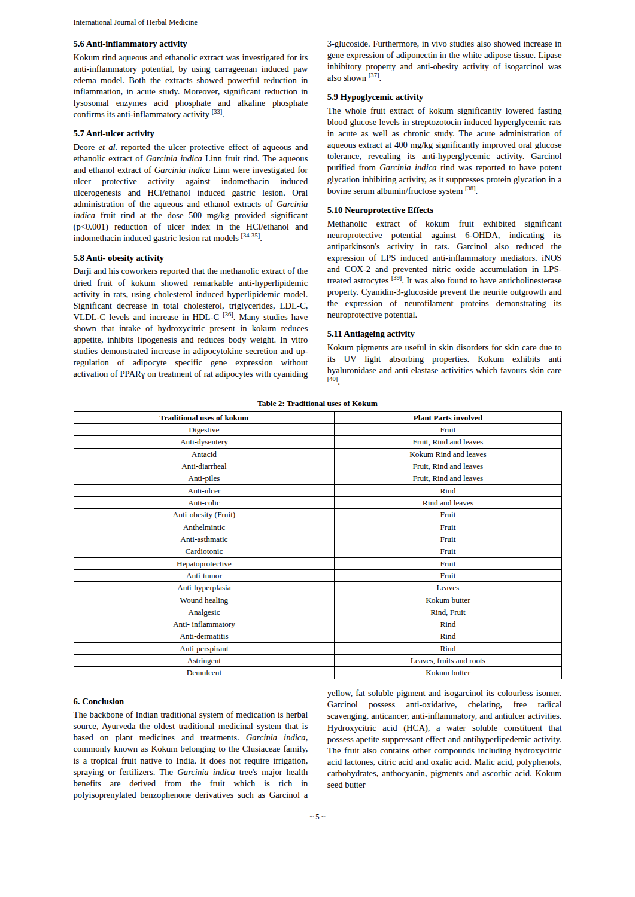International Journal of Herbal Medicine
5.6 Anti-inflammatory activity
Kokum rind aqueous and ethanolic extract was investigated for its anti-inflammatory potential, by using carrageenan induced paw edema model. Both the extracts showed powerful reduction in inflammation, in acute study. Moreover, significant reduction in lysosomal enzymes acid phosphate and alkaline phosphate confirms its anti-inflammatory activity [33].
5.7 Anti-ulcer activity
Deore et al. reported the ulcer protective effect of aqueous and ethanolic extract of Garcinia indica Linn fruit rind. The aqueous and ethanol extract of Garcinia indica Linn were investigated for ulcer protective activity against indomethacin induced ulcerogenesis and HCl/ethanol induced gastric lesion. Oral administration of the aqueous and ethanol extracts of Garcinia indica fruit rind at the dose 500 mg/kg provided significant (p<0.001) reduction of ulcer index in the HCl/ethanol and indomethacin induced gastric lesion rat models [34-35].
5.8 Anti- obesity activity
Darji and his coworkers reported that the methanolic extract of the dried fruit of kokum showed remarkable anti-hyperlipidemic activity in rats, using cholesterol induced hyperlipidemic model. Significant decrease in total cholesterol, triglycerides, LDL-C, VLDL-C levels and increase in HDL-C [36]. Many studies have shown that intake of hydroxycitric present in kokum reduces appetite, inhibits lipogenesis and reduces body weight. In vitro studies demonstrated increase in adipocytokine secretion and up-regulation of adipocyte specific gene expression without activation of PPARγ on treatment of rat adipocytes with cyaniding 3-glucoside. Furthermore, in vivo studies also showed increase in gene expression of adiponectin in the white adipose tissue. Lipase inhibitory property and anti-obesity activity of isogarcinol was also shown [37].
5.9 Hypoglycemic activity
The whole fruit extract of kokum significantly lowered fasting blood glucose levels in streptozotocin induced hyperglycemic rats in acute as well as chronic study. The acute administration of aqueous extract at 400 mg/kg significantly improved oral glucose tolerance, revealing its anti-hyperglycemic activity. Garcinol purified from Garcinia indica rind was reported to have potent glycation inhibiting activity, as it suppresses protein glycation in a bovine serum albumin/fructose system [38].
5.10 Neuroprotective Effects
Methanolic extract of kokum fruit exhibited significant neuroprotective potential against 6-OHDA, indicating its antiparkinson's activity in rats. Garcinol also reduced the expression of LPS induced anti-inflammatory mediators. iNOS and COX-2 and prevented nitric oxide accumulation in LPS-treated astrocytes [39]. It was also found to have anticholinesterase property. Cyanidin-3-glucoside prevent the neurite outgrowth and the expression of neurofilament proteins demonstrating its neuroprotective potential.
5.11 Antiageing activity
Kokum pigments are useful in skin disorders for skin care due to its UV light absorbing properties. Kokum exhibits anti hyaluronidase and anti elastase activities which favours skin care [40].
Table 2: Traditional uses of Kokum
| Traditional uses of kokum | Plant Parts involved |
| --- | --- |
| Digestive | Fruit |
| Anti-dysentery | Fruit, Rind and leaves |
| Antacid | Kokum Rind and leaves |
| Anti-diarrheal | Fruit, Rind and leaves |
| Anti-piles | Fruit, Rind and leaves |
| Anti-ulcer | Rind |
| Anti-colic | Rind and leaves |
| Anti-obesity (Fruit) | Fruit |
| Anthelmintic | Fruit |
| Anti-asthmatic | Fruit |
| Cardiotonic | Fruit |
| Hepatoprotective | Fruit |
| Anti-tumor | Fruit |
| Anti-hyperplasia | Leaves |
| Wound healing | Kokum butter |
| Analgesic | Rind, Fruit |
| Anti- inflammatory | Rind |
| Anti-dermatitis | Rind |
| Anti-perspirant | Rind |
| Astringent | Leaves, fruits and roots |
| Demulcent | Kokum butter |
6. Conclusion
The backbone of Indian traditional system of medication is herbal source, Ayurveda the oldest traditional medicinal system that is based on plant medicines and treatments. Garcinia indica, commonly known as Kokum belonging to the Clusiaceae family, is a tropical fruit native to India. It does not require irrigation, spraying or fertilizers. The Garcinia indica tree's major health benefits are derived from the fruit which is rich in polyisoprenylated benzophenone derivatives such as Garcinol a yellow, fat soluble pigment and isogarcinol its colourless isomer. Garcinol possess anti-oxidative, chelating, free radical scavenging, anticancer, anti-inflammatory, and antiulcer activities. Hydroxycitric acid (HCA), a water soluble constituent that possess apetite suppressant effect and antihyperlipedemic activity. The fruit also contains other compounds including hydroxycitric acid lactones, citric acid and oxalic acid. Malic acid, polyphenols, carbohydrates, anthocyanin, pigments and ascorbic acid. Kokum seed butter
~ 5 ~